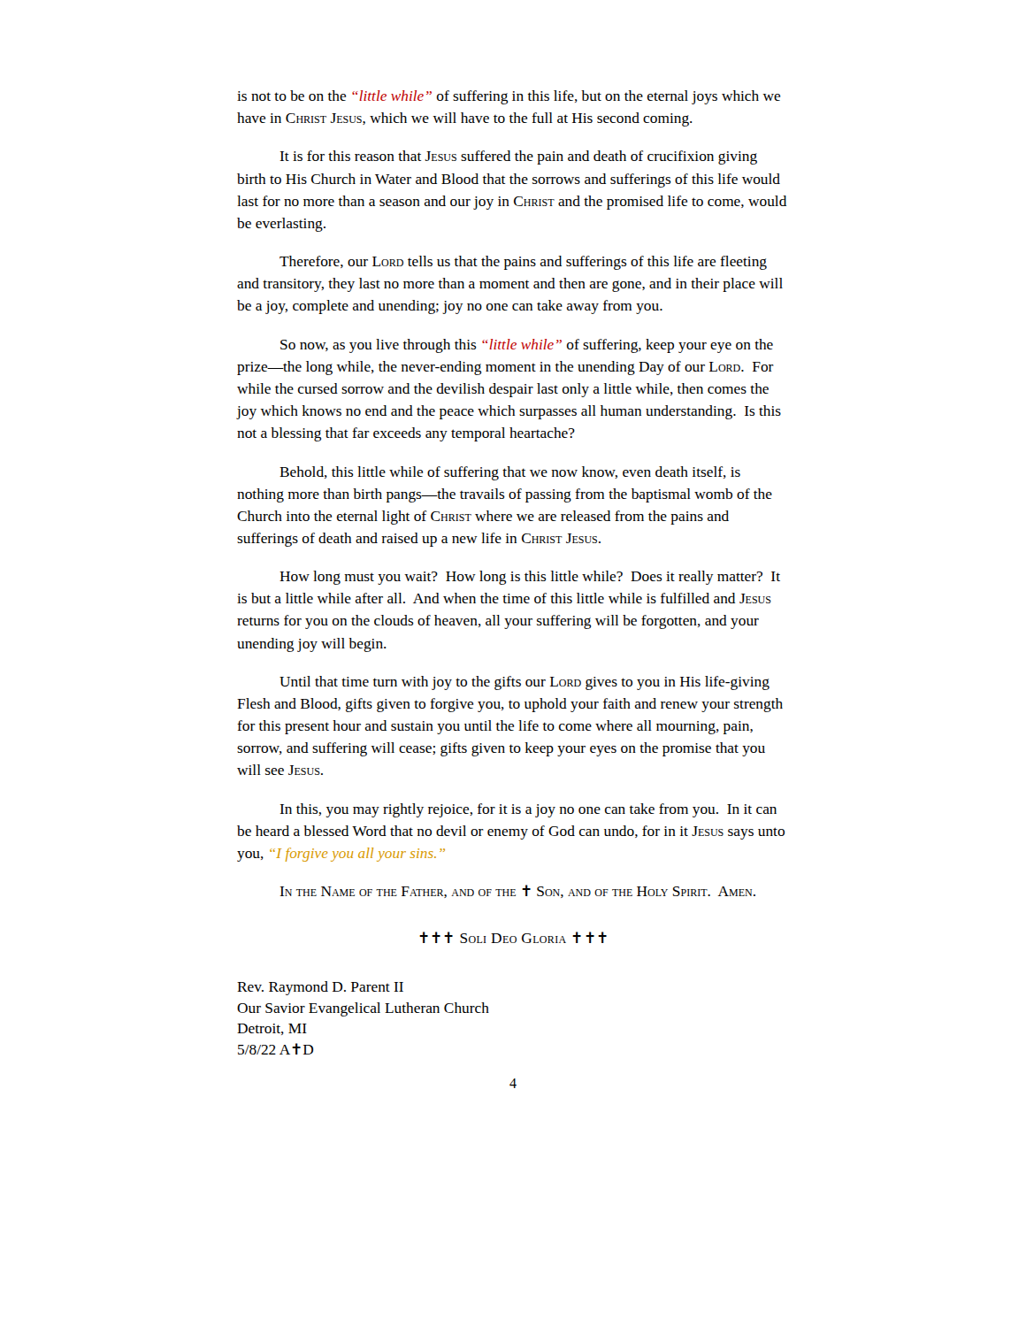is not to be on the “little while” of suffering in this life, but on the eternal joys which we have in Christ Jesus, which we will have to the full at His second coming.
It is for this reason that Jesus suffered the pain and death of crucifixion giving birth to His Church in Water and Blood that the sorrows and sufferings of this life would last for no more than a season and our joy in Christ and the promised life to come, would be everlasting.
Therefore, our Lord tells us that the pains and sufferings of this life are fleeting and transitory, they last no more than a moment and then are gone, and in their place will be a joy, complete and unending; joy no one can take away from you.
So now, as you live through this “little while” of suffering, keep your eye on the prize—the long while, the never-ending moment in the unending Day of our Lord. For while the cursed sorrow and the devilish despair last only a little while, then comes the joy which knows no end and the peace which surpasses all human understanding. Is this not a blessing that far exceeds any temporal heartache?
Behold, this little while of suffering that we now know, even death itself, is nothing more than birth pangs—the travails of passing from the baptismal womb of the Church into the eternal light of Christ where we are released from the pains and sufferings of death and raised up a new life in Christ Jesus.
How long must you wait? How long is this little while? Does it really matter? It is but a little while after all. And when the time of this little while is fulfilled and Jesus returns for you on the clouds of heaven, all your suffering will be forgotten, and your unending joy will begin.
Until that time turn with joy to the gifts our Lord gives to you in His life-giving Flesh and Blood, gifts given to forgive you, to uphold your faith and renew your strength for this present hour and sustain you until the life to come where all mourning, pain, sorrow, and suffering will cease; gifts given to keep your eyes on the promise that you will see Jesus.
In this, you may rightly rejoice, for it is a joy no one can take from you. In it can be heard a blessed Word that no devil or enemy of God can undo, for in it Jesus says unto you, “I forgive you all your sins.”
In the Name of the Father, and of the ✝ Son, and of the Holy Spirit. Amen.
✝✝✝ Soli Deo Gloria ✝✝✝
Rev. Raymond D. Parent II
Our Savior Evangelical Lutheran Church
Detroit, MI
5/8/22 A✝D
4